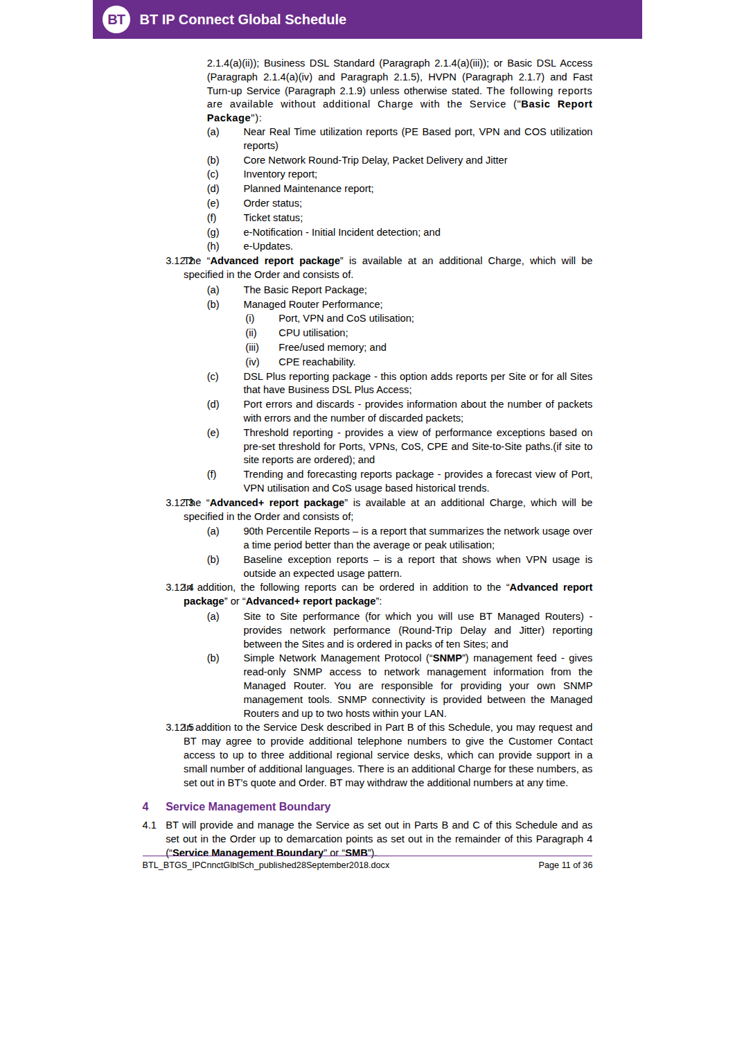BT
BT IP Connect Global Schedule
2.1.4(a)(ii)); Business DSL Standard (Paragraph 2.1.4(a)(iii)); or Basic DSL Access (Paragraph 2.1.4(a)(iv) and Paragraph 2.1.5), HVPN (Paragraph 2.1.7) and Fast Turn-up Service (Paragraph 2.1.9) unless otherwise stated. The following reports are available without additional Charge with the Service ("Basic Report Package"):
(a)
Near Real Time utilization reports (PE Based port, VPN and COS utilization reports)
(b)
Core Network Round-Trip Delay, Packet Delivery and Jitter
(c)
Inventory report;
(d)
Planned Maintenance report;
(e)
Order status;
(f)
Ticket status;
(g)
e-Notification - Initial Incident detection; and
(h)
e-Updates.
3.12.2
The “Advanced report package” is available at an additional Charge, which will be specified in the Order and consists of.
(a)
The Basic Report Package;
(b)
Managed Router Performance;
(i)
Port, VPN and CoS utilisation;
(ii)
CPU utilisation;
(iii)
Free/used memory; and
(iv)
CPE reachability.
(c)
DSL Plus reporting package - this option adds reports per Site or for all Sites that have Business DSL Plus Access;
(d)
Port errors and discards - provides information about the number of packets with errors and the number of discarded packets;
(e)
Threshold reporting - provides a view of performance exceptions based on pre-set threshold for Ports, VPNs, CoS, CPE and Site-to-Site paths.(if site to site reports are ordered); and
(f)
Trending and forecasting reports package - provides a forecast view of Port, VPN utilisation and CoS usage based historical trends.
3.12.3
The “Advanced+ report package” is available at an additional Charge, which will be specified in the Order and consists of;
(a)
90th Percentile Reports – is a report that summarizes the network usage over a time period better than the average or peak utilisation;
(b)
Baseline exception reports – is a report that shows when VPN usage is outside an expected usage pattern.
3.12.4
In addition, the following reports can be ordered in addition to the “Advanced report package” or “Advanced+ report package”:
(a)
Site to Site performance (for which you will use BT Managed Routers) - provides network performance (Round-Trip Delay and Jitter) reporting between the Sites and is ordered in packs of ten Sites; and
(b)
Simple Network Management Protocol (“SNMP”) management feed - gives read-only SNMP access to network management information from the Managed Router. You are responsible for providing your own SNMP management tools. SNMP connectivity is provided between the Managed Routers and up to two hosts within your LAN.
3.12.5
In addition to the Service Desk described in Part B of this Schedule, you may request and BT may agree to provide additional telephone numbers to give the Customer Contact access to up to three additional regional service desks, which can provide support in a small number of additional languages. There is an additional Charge for these numbers, as set out in BT’s quote and Order. BT may withdraw the additional numbers at any time.
4
Service Management Boundary
4.1
BT will provide and manage the Service as set out in Parts B and C of this Schedule and as set out in the Order up to demarcation points as set out in the remainder of this Paragraph 4 (“Service Management Boundary” or “SMB”).
BTL_BTGS_IPCnnctGlblSch_published28September2018.docx
Page 11 of 36